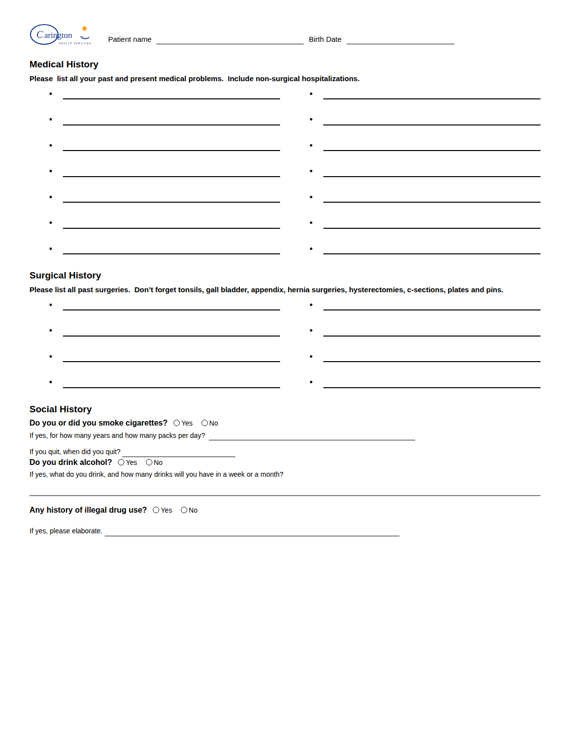C arington HEALTH SERVICES
Patient name Birth Date
Medical History
Please list all your past and present medical problems. Include non-surgical hospitalizations.
Surgical History
Please list all past surgeries. Don’t forget tonsils, gall bladder, appendix, hernia surgeries, hysterectomies, c-sections, plates and pins.
Social History
Do you or did you smoke cigarettes? Yes No
If yes, for how many years and how many packs per day?
If you quit, when did you quit?
Do you drink alcohol? Yes No
If yes, what do you drink, and how many drinks will you have in a week or a month?
Any history of illegal drug use? Yes No
If yes, please elaborate.